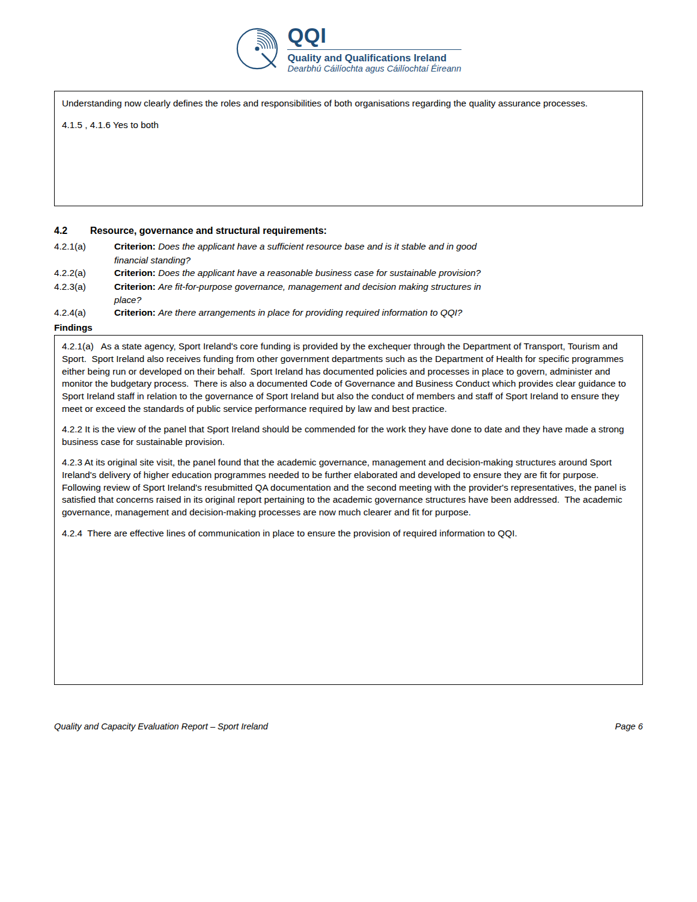QQI
Quality and Qualifications Ireland
Dearbhú Cáilíochta agus Cáilíochtaí Éireann
Understanding now clearly defines the roles and responsibilities of both organisations regarding the quality assurance processes.
4.1.5 , 4.1.6 Yes to both
4.2 Resource, governance and structural requirements:
4.2.1(a)
Criterion: Does the applicant have a sufficient resource base and is it stable and in good
financial standing?
4.2.2(a)
Criterion: Does the applicant have a reasonable business case for sustainable provision?
4.2.3(a)
Criterion: Are fit-for-purpose governance, management and decision making structures in
place?
4.2.4(a)
Criterion: Are there arrangements in place for providing required information to QQI?
Findings
4.2.1(a) As a state agency, Sport Ireland's core funding is provided by the exchequer through the Department of Transport, Tourism and Sport. Sport Ireland also receives funding from other government departments such as the Department of Health for specific programmes either being run or developed on their behalf. Sport Ireland has documented policies and processes in place to govern, administer and monitor the budgetary process. There is also a documented Code of Governance and Business Conduct which provides clear guidance to Sport Ireland staff in relation to the governance of Sport Ireland but also the conduct of members and staff of Sport Ireland to ensure they meet or exceed the standards of public service performance required by law and best practice.
4.2.2 It is the view of the panel that Sport Ireland should be commended for the work they have done to date and they have made a strong business case for sustainable provision.
4.2.3 At its original site visit, the panel found that the academic governance, management and decision-making structures around Sport Ireland's delivery of higher education programmes needed to be further elaborated and developed to ensure they are fit for purpose. Following review of Sport Ireland's resubmitted QA documentation and the second meeting with the provider's representatives, the panel is satisfied that concerns raised in its original report pertaining to the academic governance structures have been addressed. The academic governance, management and decision-making processes are now much clearer and fit for purpose.
4.2.4 There are effective lines of communication in place to ensure the provision of required information to QQI.
Quality and Capacity Evaluation Report – Sport Ireland
Page 6